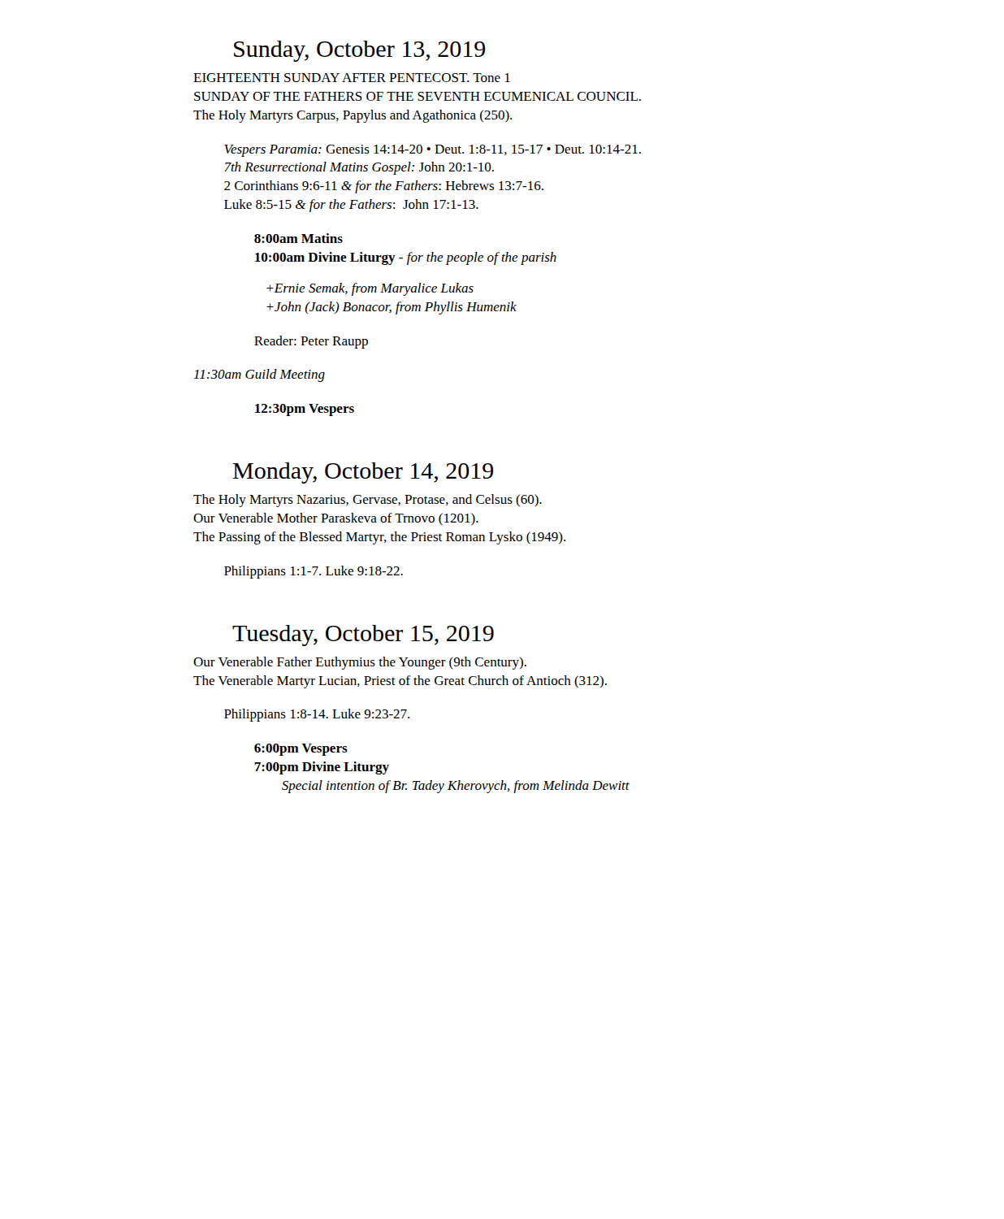Sunday, October 13, 2019
EIGHTEENTH SUNDAY AFTER PENTECOST. Tone 1
SUNDAY OF THE FATHERS OF THE SEVENTH ECUMENICAL COUNCIL.
The Holy Martyrs Carpus, Papylus and Agathonica (250).
Vespers Paramia: Genesis 14:14-20 • Deut. 1:8-11, 15-17 • Deut. 10:14-21.
7th Resurrectional Matins Gospel: John 20:1-10.
2 Corinthians 9:6-11 & for the Fathers: Hebrews 13:7-16.
Luke 8:5-15 & for the Fathers: John 17:1-13.
8:00am Matins
10:00am Divine Liturgy - for the people of the parish
+Ernie Semak, from Maryalice Lukas
+John (Jack) Bonacor, from Phyllis Humenik
Reader: Peter Raupp
11:30am Guild Meeting
12:30pm Vespers
Monday, October 14, 2019
The Holy Martyrs Nazarius, Gervase, Protase, and Celsus (60).
Our Venerable Mother Paraskeva of Trnovo (1201).
The Passing of the Blessed Martyr, the Priest Roman Lysko (1949).
Philippians 1:1-7. Luke 9:18-22.
Tuesday, October 15, 2019
Our Venerable Father Euthymius the Younger (9th Century).
The Venerable Martyr Lucian, Priest of the Great Church of Antioch (312).
Philippians 1:8-14. Luke 9:23-27.
6:00pm Vespers
7:00pm Divine Liturgy
Special intention of Br. Tadey Kherovych, from Melinda Dewitt